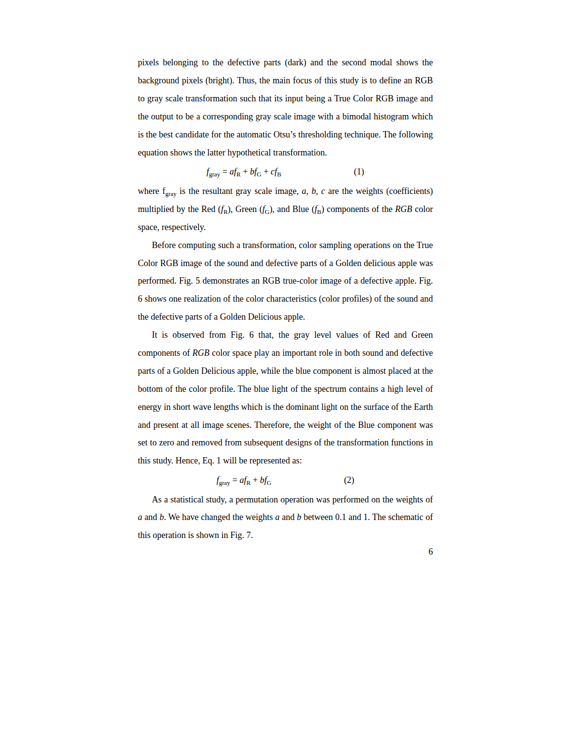pixels belonging to the defective parts (dark) and the second modal shows the background pixels (bright). Thus, the main focus of this study is to define an RGB to gray scale transformation such that its input being a True Color RGB image and the output to be a corresponding gray scale image with a bimodal histogram which is the best candidate for the automatic Otsu’s thresholding technique. The following equation shows the latter hypothetical transformation.
fgray = afR + bfG + cfB(1)
where fgray is the resultant gray scale image, a, b, c are the weights (coefficients) multiplied by the Red (fR), Green (fG), and Blue (fB) components of the RGB color space, respectively.
Before computing such a transformation, color sampling operations on the True Color RGB image of the sound and defective parts of a Golden delicious apple was performed. Fig. 5 demonstrates an RGB true-color image of a defective apple. Fig. 6 shows one realization of the color characteristics (color profiles) of the sound and the defective parts of a Golden Delicious apple.
It is observed from Fig. 6 that, the gray level values of Red and Green components of RGB color space play an important role in both sound and defective parts of a Golden Delicious apple, while the blue component is almost placed at the bottom of the color profile. The blue light of the spectrum contains a high level of energy in short wave lengths which is the dominant light on the surface of the Earth and present at all image scenes. Therefore, the weight of the Blue component was set to zero and removed from subsequent designs of the transformation functions in this study. Hence, Eq. 1 will be represented as:
fgray = afR + bfG(2)
As a statistical study, a permutation operation was performed on the weights of a and b. We have changed the weights a and b between 0.1 and 1. The schematic of this operation is shown in Fig. 7.
6